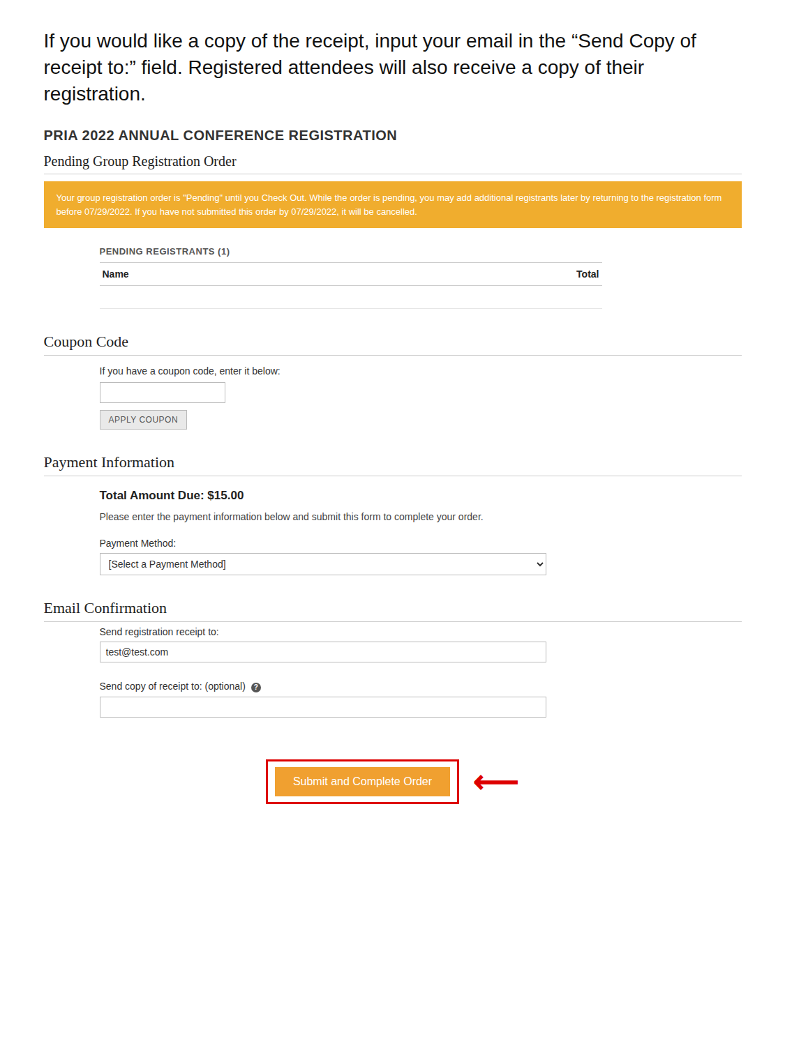If you would like a copy of the receipt, input your email in the “Send Copy of receipt to:” field. Registered attendees will also receive a copy of their registration.
PRIA 2022 ANNUAL CONFERENCE REGISTRATION
Pending Group Registration Order
Your group registration order is "Pending" until you Check Out. While the order is pending, you may add additional registrants later by returning to the registration form before 07/29/2022. If you have not submitted this order by 07/29/2022, it will be cancelled.
PENDING REGISTRANTS (1)
| Name | Total |
| --- | --- |
Coupon Code
If you have a coupon code, enter it below:
APPLY COUPON
Payment Information
Total Amount Due: $15.00
Please enter the payment information below and submit this form to complete your order.
Payment Method: [Select a Payment Method]
Email Confirmation
Send registration receipt to:
Send copy of receipt to: (optional) ?
Submit and Complete Order ⟵